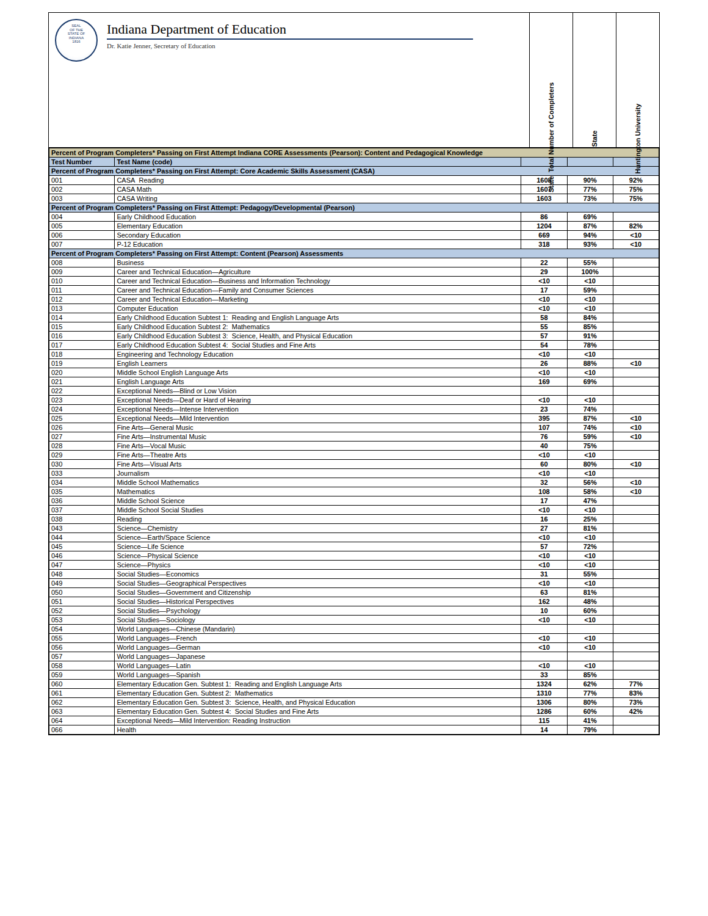SEAL OF THE STATE OF INDIANA 1816
Indiana Department of Education
Dr. Katie Jenner, Secretary of Education
State Total Number of Completers
State
Huntington University
| Percent of Program Completers* Passing on First Attempt Indiana CORE Assessments (Pearson): Content and Pedagogical Knowledge |
| Test Number | Test Name (code) | | | |
| Percent of Program Completers* Passing on First Attempt: Core Academic Skills Assessment (CASA) |
| 001 | CASA Reading | 1608 | 90% | 92% |
| 002 | CASA Math | 1607 | 77% | 75% |
| 003 | CASA Writing | 1603 | 73% | 75% |
| Percent of Program Completers* Passing on First Attempt: Pedagogy/Developmental (Pearson) |
| 004 | Early Childhood Education | 86 | 69% | |
| 005 | Elementary Education | 1204 | 87% | 82% |
| 006 | Secondary Education | 669 | 94% | <10 |
| 007 | P-12 Education | 318 | 93% | <10 |
| Percent of Program Completers* Passing on First Attempt: Content (Pearson) Assessments |
| 008 | Business | 22 | 55% | |
| 009 | Career and Technical Education—Agriculture | 29 | 100% | |
| 010 | Career and Technical Education—Business and Information Technology | <10 | <10 | |
| 011 | Career and Technical Education—Family and Consumer Sciences | 17 | 59% | |
| 012 | Career and Technical Education—Marketing | <10 | <10 | |
| 013 | Computer Education | <10 | <10 | |
| 014 | Early Childhood Education Subtest 1: Reading and English Language Arts | 58 | 84% | |
| 015 | Early Childhood Education Subtest 2: Mathematics | 55 | 85% | |
| 016 | Early Childhood Education Subtest 3: Science, Health, and Physical Education | 57 | 91% | |
| 017 | Early Childhood Education Subtest 4: Social Studies and Fine Arts | 54 | 78% | |
| 018 | Engineering and Technology Education | <10 | <10 | |
| 019 | English Learners | 26 | 88% | <10 |
| 020 | Middle School English Language Arts | <10 | <10 | |
| 021 | English Language Arts | 169 | 69% | |
| 022 | Exceptional Needs—Blind or Low Vision | | | |
| 023 | Exceptional Needs—Deaf or Hard of Hearing | <10 | <10 | |
| 024 | Exceptional Needs—Intense Intervention | 23 | 74% | |
| 025 | Exceptional Needs—Mild Intervention | 395 | 87% | <10 |
| 026 | Fine Arts—General Music | 107 | 74% | <10 |
| 027 | Fine Arts—Instrumental Music | 76 | 59% | <10 |
| 028 | Fine Arts—Vocal Music | 40 | 75% | |
| 029 | Fine Arts—Theatre Arts | <10 | <10 | |
| 030 | Fine Arts—Visual Arts | 60 | 80% | <10 |
| 033 | Journalism | <10 | <10 | |
| 034 | Middle School Mathematics | 32 | 56% | <10 |
| 035 | Mathematics | 108 | 58% | <10 |
| 036 | Middle School Science | 17 | 47% | |
| 037 | Middle School Social Studies | <10 | <10 | |
| 038 | Reading | 16 | 25% | |
| 043 | Science—Chemistry | 27 | 81% | |
| 044 | Science—Earth/Space Science | <10 | <10 | |
| 045 | Science—Life Science | 57 | 72% | |
| 046 | Science—Physical Science | <10 | <10 | |
| 047 | Science—Physics | <10 | <10 | |
| 048 | Social Studies—Economics | 31 | 55% | |
| 049 | Social Studies—Geographical Perspectives | <10 | <10 | |
| 050 | Social Studies—Government and Citizenship | 63 | 81% | |
| 051 | Social Studies—Historical Perspectives | 162 | 48% | |
| 052 | Social Studies—Psychology | 10 | 60% | |
| 053 | Social Studies—Sociology | <10 | <10 | |
| 054 | World Languages—Chinese (Mandarin) | | | |
| 055 | World Languages—French | <10 | <10 | |
| 056 | World Languages—German | <10 | <10 | |
| 057 | World Languages—Japanese | | | |
| 058 | World Languages—Latin | <10 | <10 | |
| 059 | World Languages—Spanish | 33 | 85% | |
| 060 | Elementary Education Gen. Subtest 1: Reading and English Language Arts | 1324 | 62% | 77% |
| 061 | Elementary Education Gen. Subtest 2: Mathematics | 1310 | 77% | 83% |
| 062 | Elementary Education Gen. Subtest 3: Science, Health, and Physical Education | 1306 | 80% | 73% |
| 063 | Elementary Education Gen. Subtest 4: Social Studies and Fine Arts | 1286 | 60% | 42% |
| 064 | Exceptional Needs—Mild Intervention: Reading Instruction | 115 | 41% | |
| 066 | Health | 14 | 79% | |